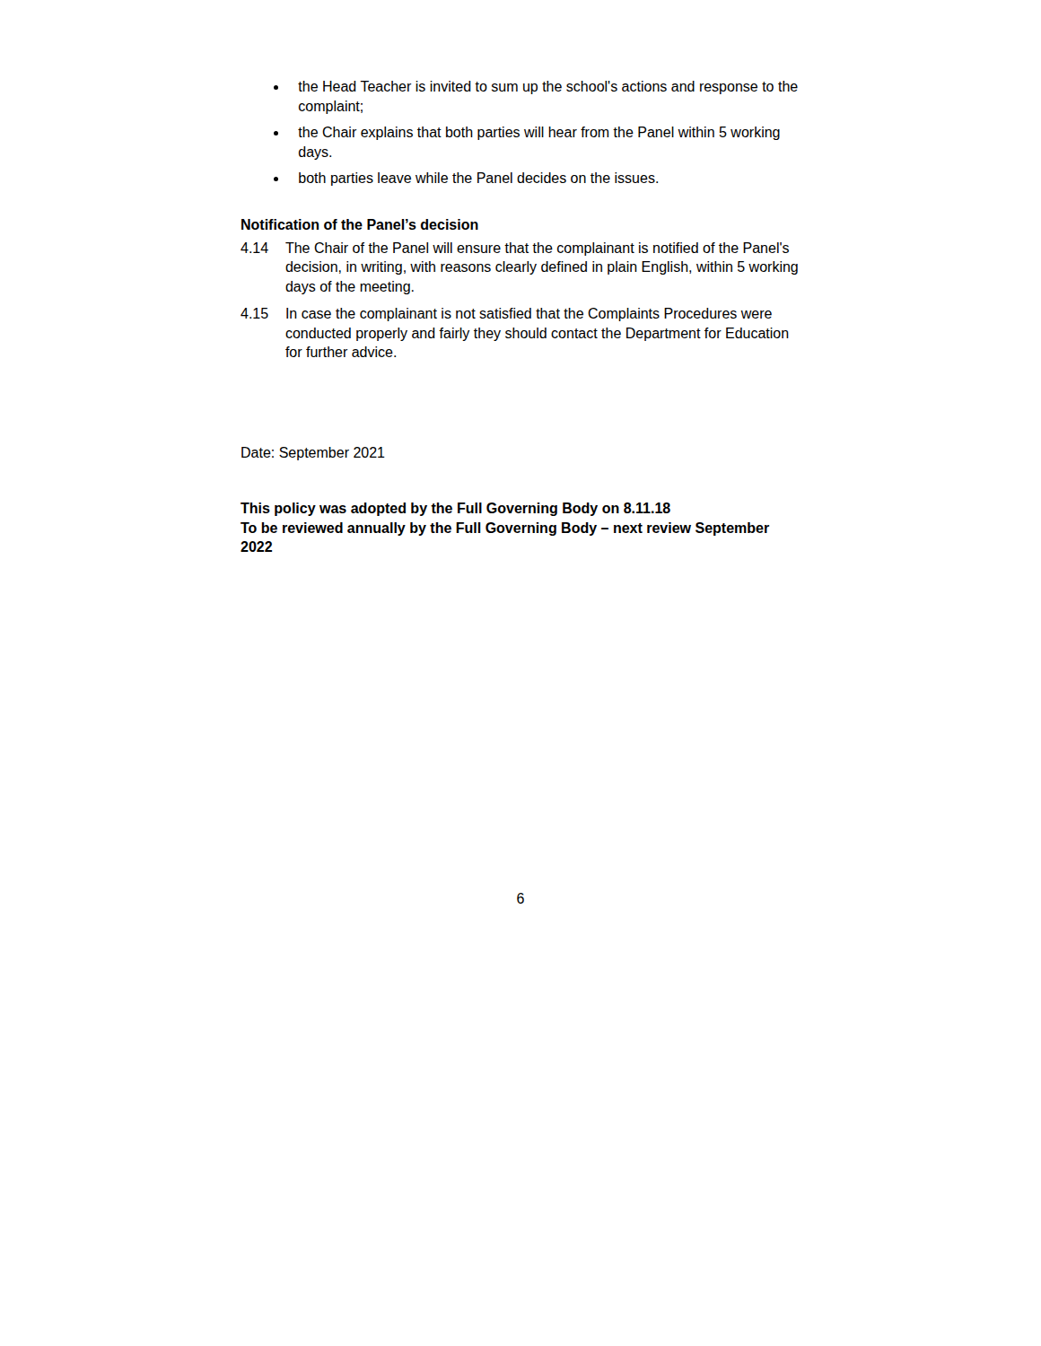the Head Teacher is invited to sum up the school's actions and response to the complaint;
the Chair explains that both parties will hear from the Panel within 5 working days.
both parties leave while the Panel decides on the issues.
Notification of the Panel’s decision
| 4.14 | The Chair of the Panel will ensure that the complainant is notified of the Panel's decision, in writing, with reasons clearly defined in plain English, within 5 working days of the meeting. |
| 4.15 | In case the complainant is not satisfied that the Complaints Procedures were conducted properly and fairly they should contact the Department for Education for further advice. |
Date: September 2021
This policy was adopted by the Full Governing Body on 8.11.18
To be reviewed annually by the Full Governing Body – next review September 2022
6